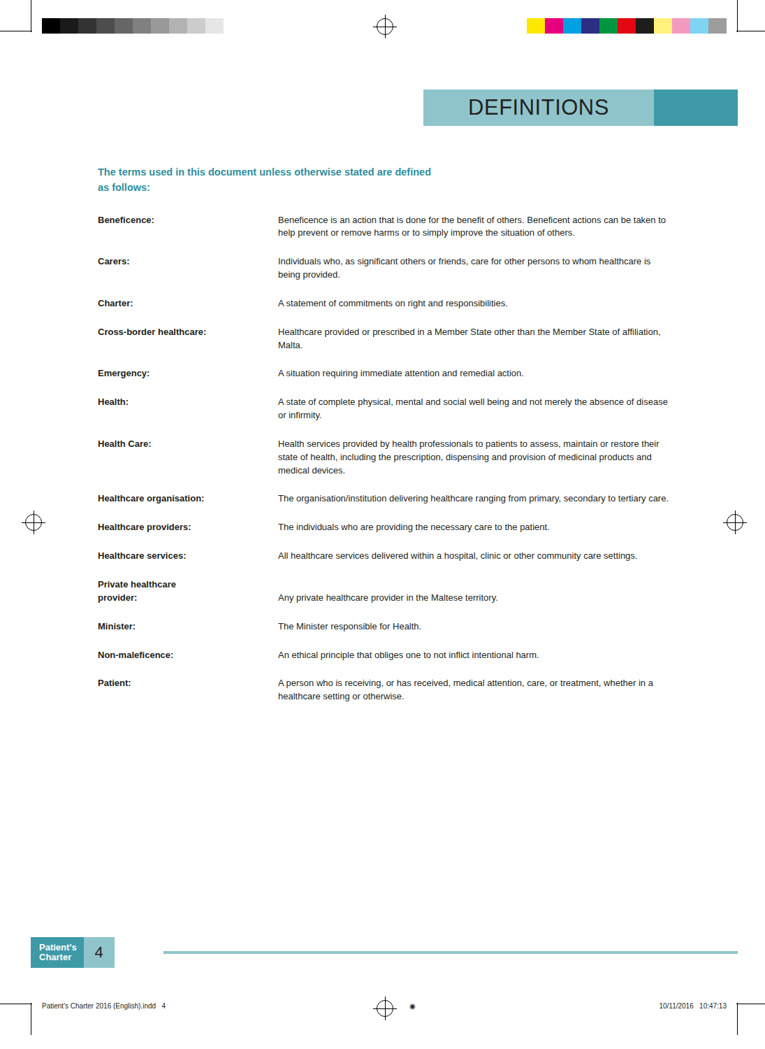DEFINITIONS
The terms used in this document unless otherwise stated are defined
as follows:
Beneficence:
Beneficence is an action that is done for the benefit of others. Beneficent actions can be taken to help prevent or remove harms or to simply improve the situation of others.
Carers:
Individuals who, as significant others or friends, care for other persons to whom healthcare is being provided.
Charter:
A statement of commitments on right and responsibilities.
Cross-border healthcare:
Healthcare provided or prescribed in a Member State other than the Member State of affiliation, Malta.
Emergency:
A situation requiring immediate attention and remedial action.
Health:
A state of complete physical, mental and social well being and not merely the absence of disease or infirmity.
Health Care:
Health services provided by health professionals to patients to assess, maintain or restore their state of health, including the prescription, dispensing and provision of medicinal products and medical devices.
Healthcare organisation:
The organisation/institution delivering healthcare ranging from primary, secondary to tertiary care.
Healthcare providers:
The individuals who are providing the necessary care to the patient.
Healthcare services:
All healthcare services delivered within a hospital, clinic or other community care settings.
Private healthcare
provider:
Any private healthcare provider in the Maltese territory.
Minister:
The Minister responsible for Health.
Non-maleficence:
An ethical principle that obliges one to not inflict intentional harm.
Patient:
A person who is receiving, or has received, medical attention, care, or treatment, whether in a healthcare setting or otherwise.
Patient’s Charter
4
Patient's Charter 2016 (English).indd 4 ◉ 10/11/2016 10:47:13